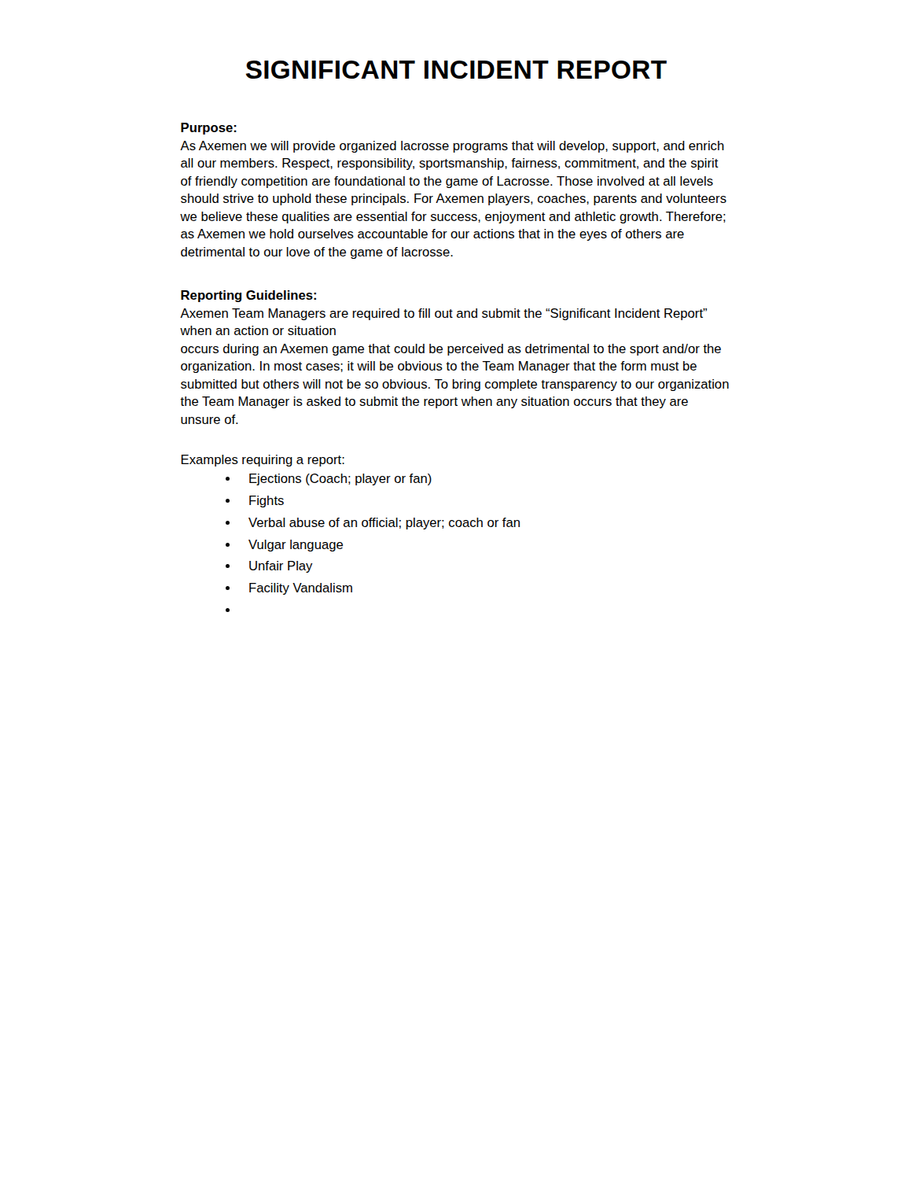SIGNIFICANT INCIDENT REPORT
Purpose:
As Axemen we will provide organized lacrosse programs that will develop, support, and enrich all our members. Respect, responsibility, sportsmanship, fairness, commitment, and the spirit of friendly competition are foundational to the game of Lacrosse. Those involved at all levels should strive to uphold these principals. For Axemen players, coaches, parents and volunteers we believe these qualities are essential for success, enjoyment and athletic growth. Therefore; as Axemen we hold ourselves accountable for our actions that in the eyes of others are detrimental to our love of the game of lacrosse.
Reporting Guidelines:
Axemen Team Managers are required to fill out and submit the “Significant Incident Report” when an action or situation
occurs during an Axemen game that could be perceived as detrimental to the sport and/or the organization. In most cases; it will be obvious to the Team Manager that the form must be submitted but others will not be so obvious. To bring complete transparency to our organization the Team Manager is asked to submit the report when any situation occurs that they are unsure of.
Examples requiring a report:
Ejections (Coach; player or fan)
Fights
Verbal abuse of an official; player; coach or fan
Vulgar language
Unfair Play
Facility Vandalism